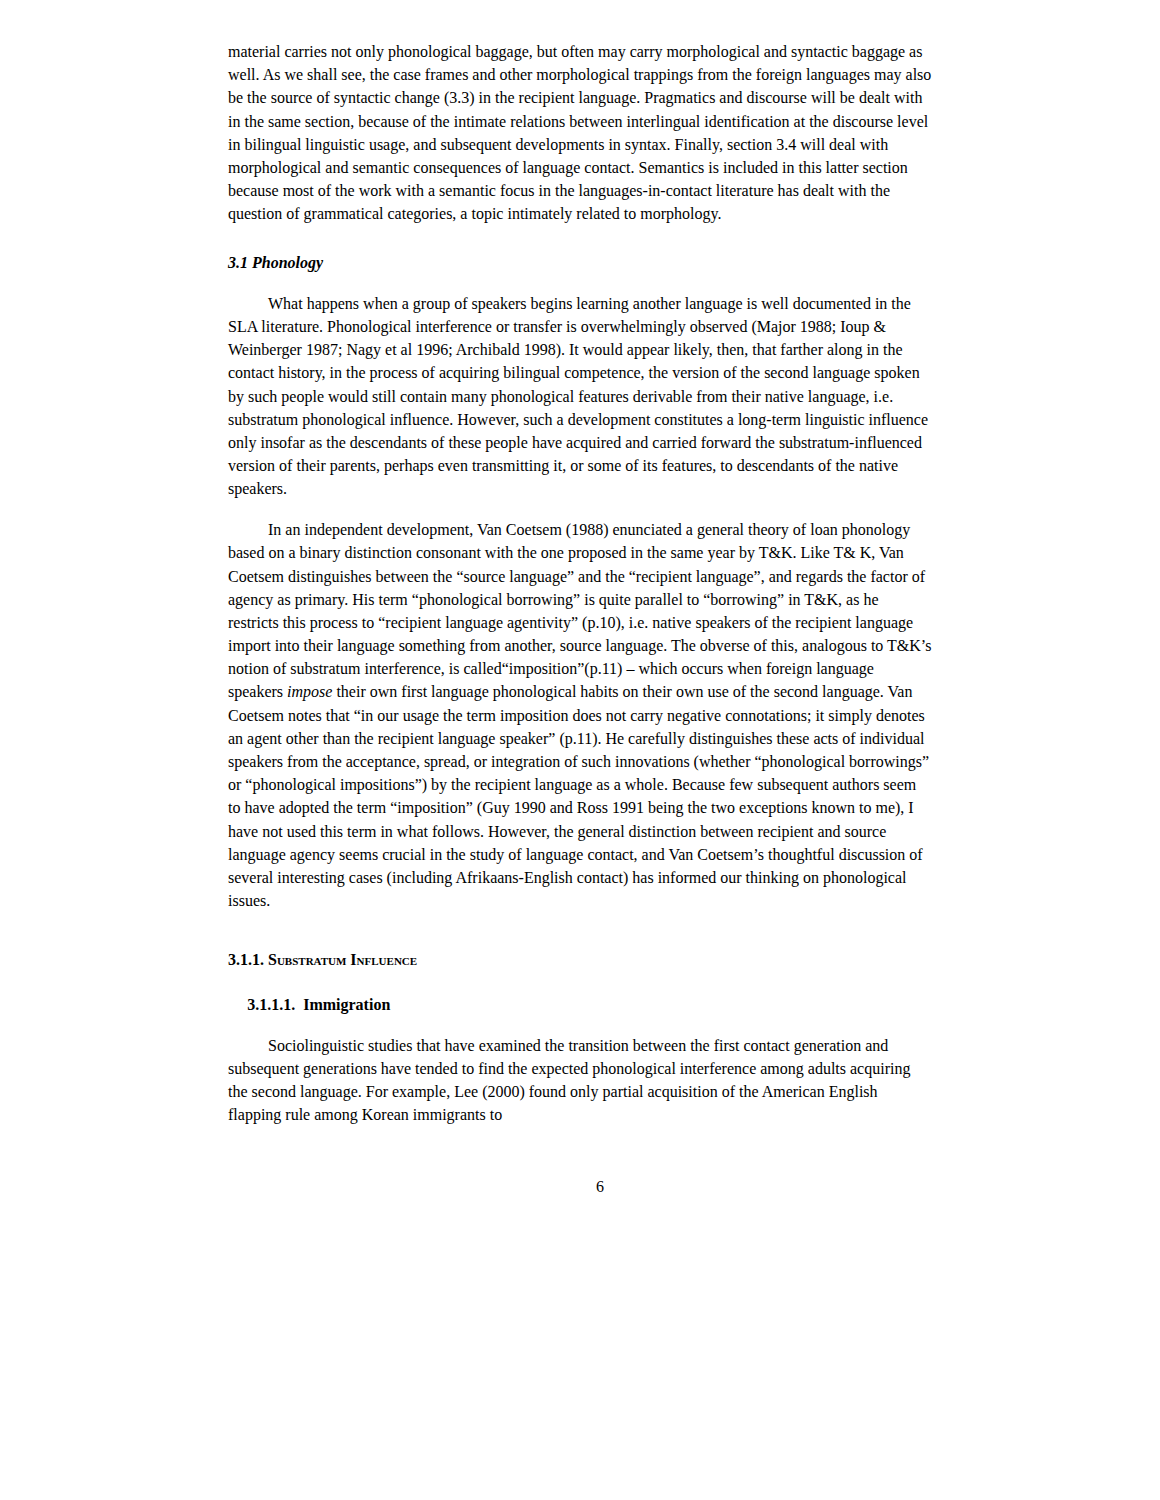material carries not only phonological baggage, but often may carry morphological and syntactic baggage as well. As we shall see, the case frames and other morphological trappings from the foreign languages may also be the source of syntactic change (3.3) in the recipient language. Pragmatics and discourse will be dealt with in the same section, because of the intimate relations between interlingual identification at the discourse level in bilingual linguistic usage, and subsequent developments in syntax. Finally, section 3.4 will deal with morphological and semantic consequences of language contact. Semantics is included in this latter section because most of the work with a semantic focus in the languages-in-contact literature has dealt with the question of grammatical categories, a topic intimately related to morphology.
3.1 Phonology
What happens when a group of speakers begins learning another language is well documented in the SLA literature. Phonological interference or transfer is overwhelmingly observed (Major 1988; Ioup & Weinberger 1987; Nagy et al 1996; Archibald 1998). It would appear likely, then, that farther along in the contact history, in the process of acquiring bilingual competence, the version of the second language spoken by such people would still contain many phonological features derivable from their native language, i.e. substratum phonological influence. However, such a development constitutes a long-term linguistic influence only insofar as the descendants of these people have acquired and carried forward the substratum-influenced version of their parents, perhaps even transmitting it, or some of its features, to descendants of the native speakers.
In an independent development, Van Coetsem (1988) enunciated a general theory of loan phonology based on a binary distinction consonant with the one proposed in the same year by T&K. Like T& K, Van Coetsem distinguishes between the “source language” and the “recipient language”, and regards the factor of agency as primary. His term “phonological borrowing” is quite parallel to “borrowing” in T&K, as he restricts this process to “recipient language agentivity” (p.10), i.e. native speakers of the recipient language import into their language something from another, source language. The obverse of this, analogous to T&K’s notion of substratum interference, is called“imposition”(p.11) – which occurs when foreign language speakers impose their own first language phonological habits on their own use of the second language. Van Coetsem notes that “in our usage the term imposition does not carry negative connotations; it simply denotes an agent other than the recipient language speaker” (p.11). He carefully distinguishes these acts of individual speakers from the acceptance, spread, or integration of such innovations (whether “phonological borrowings” or “phonological impositions”) by the recipient language as a whole. Because few subsequent authors seem to have adopted the term “imposition” (Guy 1990 and Ross 1991 being the two exceptions known to me), I have not used this term in what follows. However, the general distinction between recipient and source language agency seems crucial in the study of language contact, and Van Coetsem’s thoughtful discussion of several interesting cases (including Afrikaans-English contact) has informed our thinking on phonological issues.
3.1.1. Substratum Influence
3.1.1.1. Immigration
Sociolinguistic studies that have examined the transition between the first contact generation and subsequent generations have tended to find the expected phonological interference among adults acquiring the second language. For example, Lee (2000) found only partial acquisition of the American English flapping rule among Korean immigrants to
6